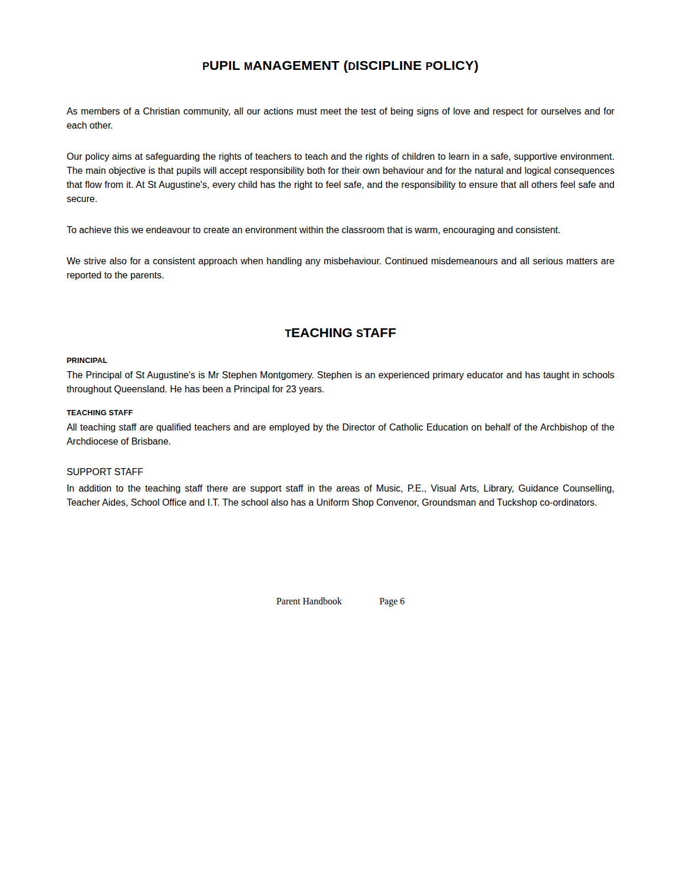PUPIL MANAGEMENT (DISCIPLINE POLICY)
As members of a Christian community, all our actions must meet the test of being signs of love and respect for ourselves and for each other.
Our policy aims at safeguarding the rights of teachers to teach and the rights of children to learn in a safe, supportive environment. The main objective is that pupils will accept responsibility both for their own behaviour and for the natural and logical consequences that flow from it. At St Augustine's, every child has the right to feel safe, and the responsibility to ensure that all others feel safe and secure.
To achieve this we endeavour to create an environment within the classroom that is warm, encouraging and consistent.
We strive also for a consistent approach when handling any misbehaviour. Continued misdemeanours and all serious matters are reported to the parents.
TEACHING STAFF
Principal
The Principal of St Augustine's is Mr Stephen Montgomery. Stephen is an experienced primary educator and has taught in schools throughout Queensland. He has been a Principal for 23 years.
Teaching Staff
All teaching staff are qualified teachers and are employed by the Director of Catholic Education on behalf of the Archbishop of the Archdiocese of Brisbane.
Support Staff
In addition to the teaching staff there are support staff in the areas of Music, P.E., Visual Arts, Library, Guidance Counselling, Teacher Aides, School Office and I.T. The school also has a Uniform Shop Convenor, Groundsman and Tuckshop co-ordinators.
Parent Handbook Page 6